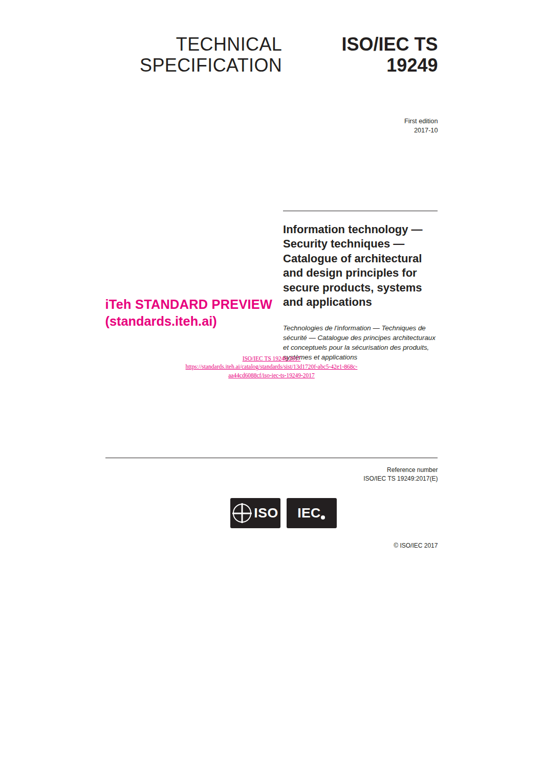TECHNICAL
SPECIFICATION
ISO/IEC TS
19249
First edition
2017-10
Information technology — Security techniques — Catalogue of architectural and design principles for secure products, systems and applications
Technologies de l'information — Techniques de sécurité — Catalogue des principes architecturaux et conceptuels pour la sécurisation des produits, systèmes et applications
iTeh STANDARD PREVIEW
(standards.iteh.ai)
ISO/IEC TS 19249:2017 https://standards.iteh.ai/catalog/standards/sist/13d1720f-abc5-42e1-868c- aa44cd6088cf/iso-iec-ts-19249-2017
Reference number
ISO/IEC TS 19249:2017(E)
ISO
IEC
© ISO/IEC 2017